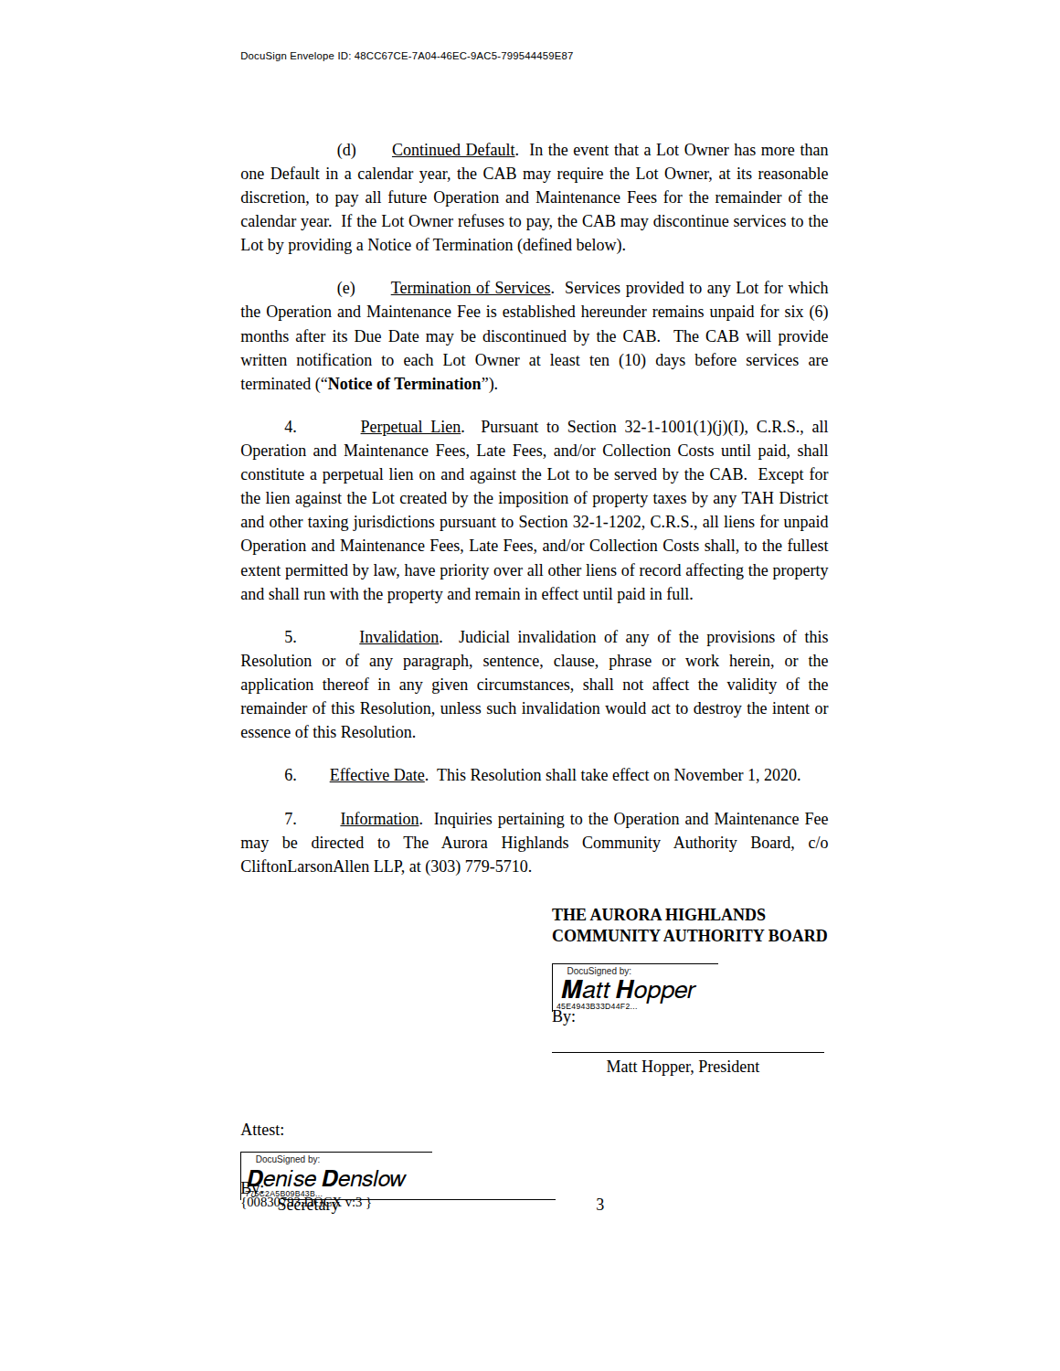DocuSign Envelope ID: 48CC67CE-7A04-46EC-9AC5-799544459E87
(d) Continued Default. In the event that a Lot Owner has more than one Default in a calendar year, the CAB may require the Lot Owner, at its reasonable discretion, to pay all future Operation and Maintenance Fees for the remainder of the calendar year. If the Lot Owner refuses to pay, the CAB may discontinue services to the Lot by providing a Notice of Termination (defined below).
(e) Termination of Services. Services provided to any Lot for which the Operation and Maintenance Fee is established hereunder remains unpaid for six (6) months after its Due Date may be discontinued by the CAB. The CAB will provide written notification to each Lot Owner at least ten (10) days before services are terminated (“Notice of Termination”).
4. Perpetual Lien. Pursuant to Section 32-1-1001(1)(j)(I), C.R.S., all Operation and Maintenance Fees, Late Fees, and/or Collection Costs until paid, shall constitute a perpetual lien on and against the Lot to be served by the CAB. Except for the lien against the Lot created by the imposition of property taxes by any TAH District and other taxing jurisdictions pursuant to Section 32-1-1202, C.R.S., all liens for unpaid Operation and Maintenance Fees, Late Fees, and/or Collection Costs shall, to the fullest extent permitted by law, have priority over all other liens of record affecting the property and shall run with the property and remain in effect until paid in full.
5. Invalidation. Judicial invalidation of any of the provisions of this Resolution or of any paragraph, sentence, clause, phrase or work herein, or the application thereof in any given circumstances, shall not affect the validity of the remainder of this Resolution, unless such invalidation would act to destroy the intent or essence of this Resolution.
6. Effective Date. This Resolution shall take effect on November 1, 2020.
7. Information. Inquiries pertaining to the Operation and Maintenance Fee may be directed to The Aurora Highlands Community Authority Board, c/o CliftonLarsonAllen LLP, at (303) 779-5710.
THE AURORA HIGHLANDS
COMMUNITY AUTHORITY BOARD
DocuSigned by:
𝑴𝑎𝑡𝑡 𝑯𝑜𝑝𝑝𝑒𝑟
45E4943B33D44F2...
By:
Matt Hopper, President
Attest:
DocuSigned by:
𝑫𝑒𝑛𝑖𝑠𝑒 𝑫𝑒𝑛𝑠𝑙𝑜𝑤
775C2A5B09B43B...
By:
Secretary
{00830793.DOCX v:3 }
3